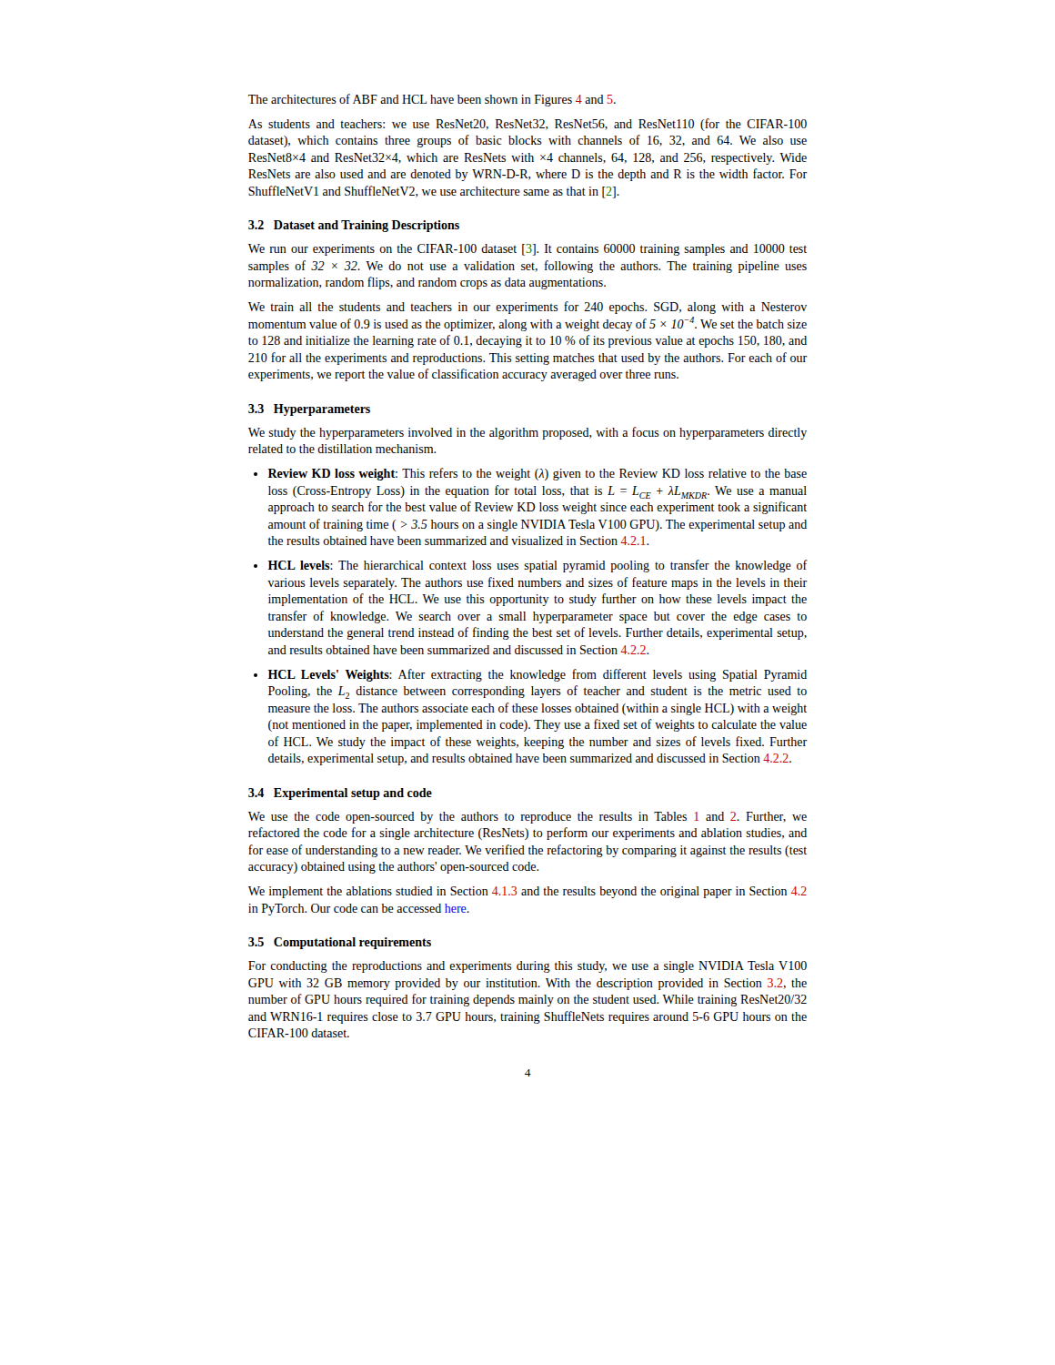The architectures of ABF and HCL have been shown in Figures 4 and 5.
As students and teachers: we use ResNet20, ResNet32, ResNet56, and ResNet110 (for the CIFAR-100 dataset), which contains three groups of basic blocks with channels of 16, 32, and 64. We also use ResNet8×4 and ResNet32×4, which are ResNets with ×4 channels, 64, 128, and 256, respectively. Wide ResNets are also used and are denoted by WRN-D-R, where D is the depth and R is the width factor. For ShuffleNetV1 and ShuffleNetV2, we use architecture same as that in [2].
3.2 Dataset and Training Descriptions
We run our experiments on the CIFAR-100 dataset [3]. It contains 60000 training samples and 10000 test samples of 32 × 32. We do not use a validation set, following the authors. The training pipeline uses normalization, random flips, and random crops as data augmentations.
We train all the students and teachers in our experiments for 240 epochs. SGD, along with a Nesterov momentum value of 0.9 is used as the optimizer, along with a weight decay of 5 × 10−4. We set the batch size to 128 and initialize the learning rate of 0.1, decaying it to 10 % of its previous value at epochs 150, 180, and 210 for all the experiments and reproductions. This setting matches that used by the authors. For each of our experiments, we report the value of classification accuracy averaged over three runs.
3.3 Hyperparameters
We study the hyperparameters involved in the algorithm proposed, with a focus on hyperparameters directly related to the distillation mechanism.
Review KD loss weight: This refers to the weight (λ) given to the Review KD loss relative to the base loss (Cross-Entropy Loss) in the equation for total loss, that is L = LCE + λLMKDR. We use a manual approach to search for the best value of Review KD loss weight since each experiment took a significant amount of training time ( > 3.5 hours on a single NVIDIA Tesla V100 GPU). The experimental setup and the results obtained have been summarized and visualized in Section 4.2.1.
HCL levels: The hierarchical context loss uses spatial pyramid pooling to transfer the knowledge of various levels separately. The authors use fixed numbers and sizes of feature maps in the levels in their implementation of the HCL. We use this opportunity to study further on how these levels impact the transfer of knowledge. We search over a small hyperparameter space but cover the edge cases to understand the general trend instead of finding the best set of levels. Further details, experimental setup, and results obtained have been summarized and discussed in Section 4.2.2.
HCL Levels' Weights: After extracting the knowledge from different levels using Spatial Pyramid Pooling, the L2 distance between corresponding layers of teacher and student is the metric used to measure the loss. The authors associate each of these losses obtained (within a single HCL) with a weight (not mentioned in the paper, implemented in code). They use a fixed set of weights to calculate the value of HCL. We study the impact of these weights, keeping the number and sizes of levels fixed. Further details, experimental setup, and results obtained have been summarized and discussed in Section 4.2.2.
3.4 Experimental setup and code
We use the code open-sourced by the authors to reproduce the results in Tables 1 and 2. Further, we refactored the code for a single architecture (ResNets) to perform our experiments and ablation studies, and for ease of understanding to a new reader. We verified the refactoring by comparing it against the results (test accuracy) obtained using the authors' open-sourced code.
We implement the ablations studied in Section 4.1.3 and the results beyond the original paper in Section 4.2 in PyTorch. Our code can be accessed here.
3.5 Computational requirements
For conducting the reproductions and experiments during this study, we use a single NVIDIA Tesla V100 GPU with 32 GB memory provided by our institution. With the description provided in Section 3.2, the number of GPU hours required for training depends mainly on the student used. While training ResNet20/32 and WRN16-1 requires close to 3.7 GPU hours, training ShuffleNets requires around 5-6 GPU hours on the CIFAR-100 dataset.
4